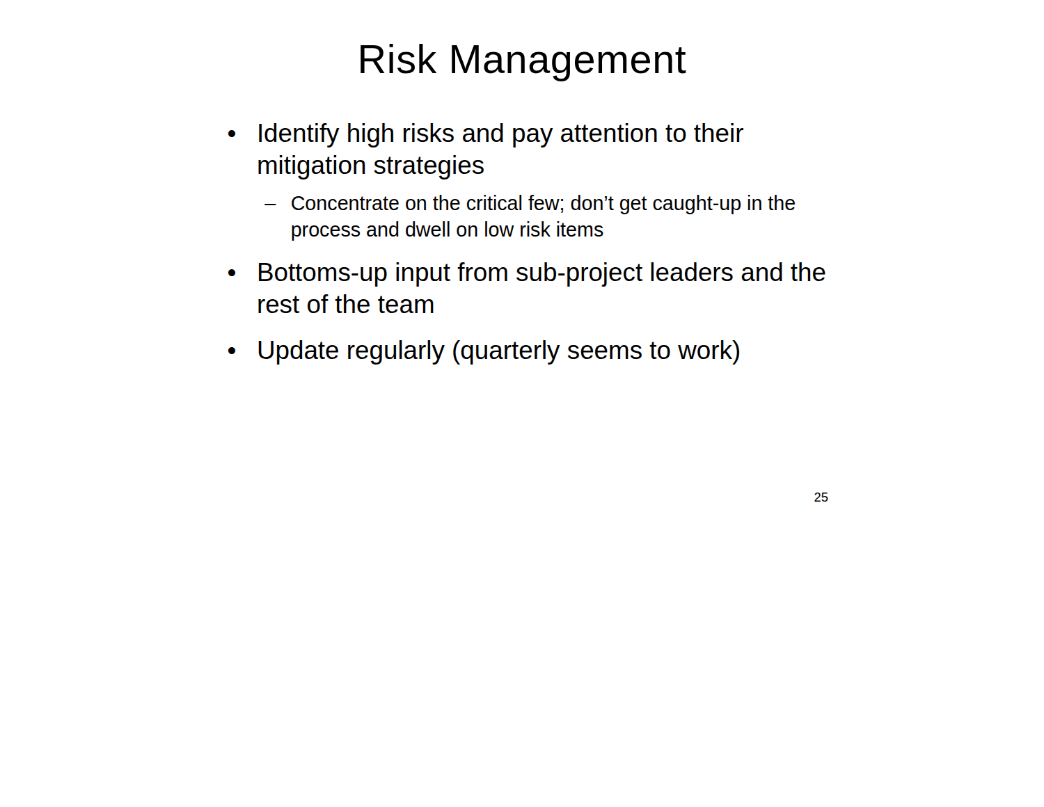Risk Management
Identify high risks and pay attention to their mitigation strategies
Concentrate on the critical few; don’t get caught-up in the process and dwell on low risk items
Bottoms-up input from sub-project leaders and the rest of the team
Update regularly (quarterly seems to work)
25